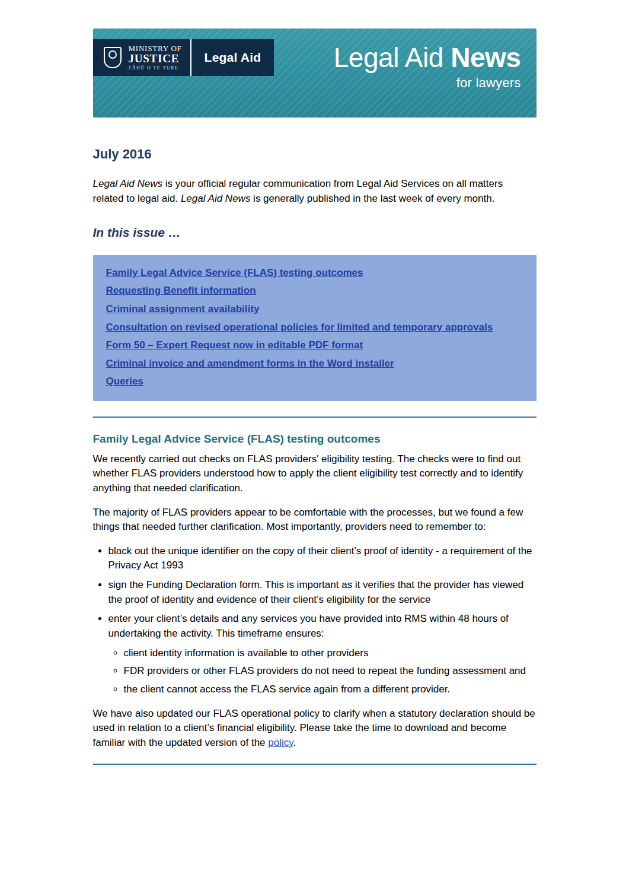Ministry of Justice Tāhū o te Ture
Legal Aid
Legal Aid News for lawyers
July 2016
Legal Aid News is your official regular communication from Legal Aid Services on all matters related to legal aid. Legal Aid News is generally published in the last week of every month.
In this issue …
Family Legal Advice Service (FLAS) testing outcomes
Requesting Benefit information
Criminal assignment availability
Consultation on revised operational policies for limited and temporary approvals
Form 50 – Expert Request now in editable PDF format
Criminal invoice and amendment forms in the Word installer
Queries
Family Legal Advice Service (FLAS) testing outcomes
We recently carried out checks on FLAS providers' eligibility testing. The checks were to find out whether FLAS providers understood how to apply the client eligibility test correctly and to identify anything that needed clarification.
The majority of FLAS providers appear to be comfortable with the processes, but we found a few things that needed further clarification. Most importantly, providers need to remember to:
black out the unique identifier on the copy of their client’s proof of identity - a requirement of the Privacy Act 1993
sign the Funding Declaration form. This is important as it verifies that the provider has viewed the proof of identity and evidence of their client’s eligibility for the service
enter your client’s details and any services you have provided into RMS within 48 hours of undertaking the activity. This timeframe ensures:
client identity information is available to other providers
FDR providers or other FLAS providers do not need to repeat the funding assessment and
the client cannot access the FLAS service again from a different provider.
We have also updated our FLAS operational policy to clarify when a statutory declaration should be used in relation to a client’s financial eligibility. Please take the time to download and become familiar with the updated version of the policy.